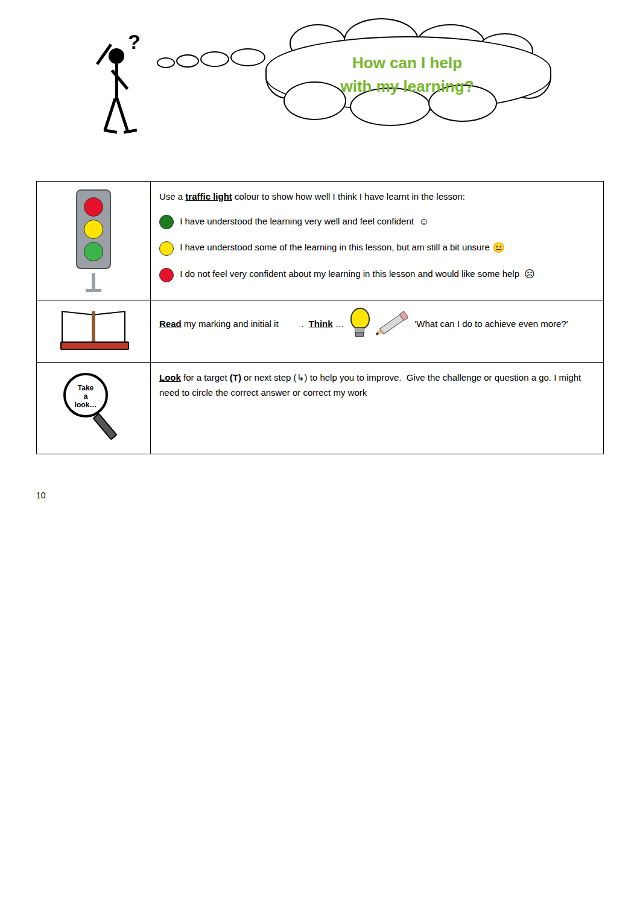?
How can I help
with my learning?
| | Use a traffic light colour to show how well I think I have learnt in the lesson: I have understood the learning very well and feel confident ☺ I have understood some of the learning in this lesson, but am still a bit unsure 😐 I do not feel very confident about my learning in this lesson and would like some help ☹ |
| | Read my marking and initial it . Think … 'What can I do to achieve even more?' |
| Take a look… | Look for a target (T) or next step ( ↳ ) to help you to improve. Give the challenge or question a go. I might need to circle the correct answer or correct my work |
10